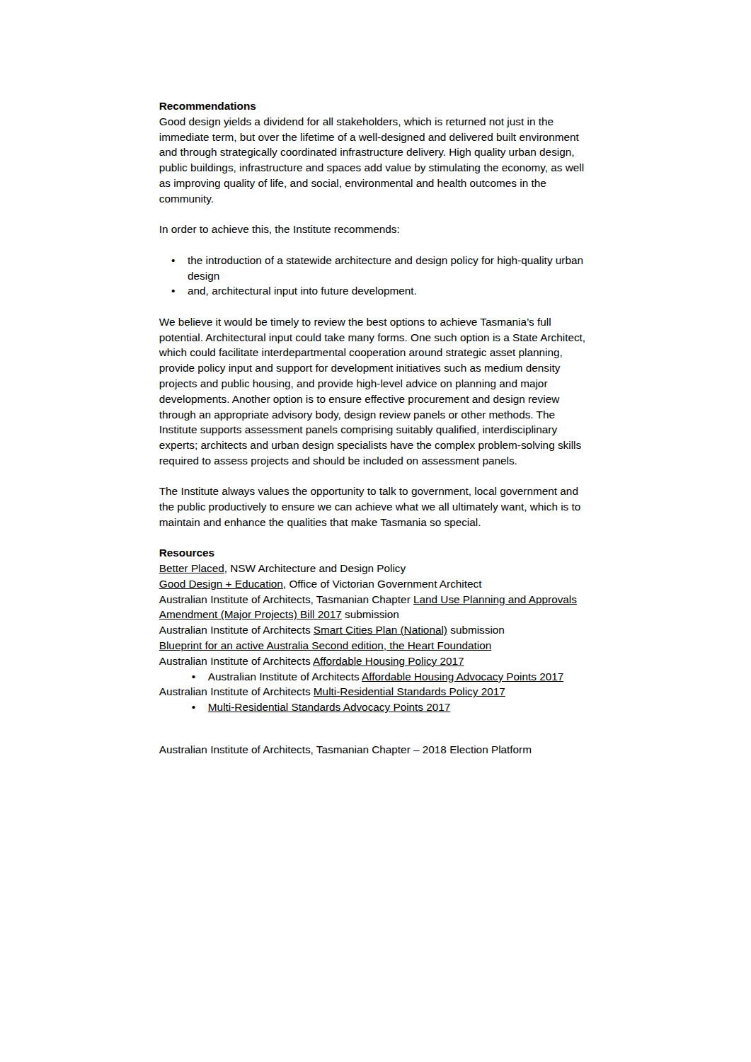Recommendations
Good design yields a dividend for all stakeholders, which is returned not just in the immediate term, but over the lifetime of a well-designed and delivered built environment and through strategically coordinated infrastructure delivery. High quality urban design, public buildings, infrastructure and spaces add value by stimulating the economy, as well as improving quality of life, and social, environmental and health outcomes in the community.
In order to achieve this, the Institute recommends:
the introduction of a statewide architecture and design policy for high-quality urban design
and, architectural input into future development.
We believe it would be timely to review the best options to achieve Tasmania’s full potential. Architectural input could take many forms. One such option is a State Architect, which could facilitate interdepartmental cooperation around strategic asset planning, provide policy input and support for development initiatives such as medium density projects and public housing, and provide high-level advice on planning and major developments. Another option is to ensure effective procurement and design review through an appropriate advisory body, design review panels or other methods. The Institute supports assessment panels comprising suitably qualified, interdisciplinary experts; architects and urban design specialists have the complex problem-solving skills required to assess projects and should be included on assessment panels.
The Institute always values the opportunity to talk to government, local government and the public productively to ensure we can achieve what we all ultimately want, which is to maintain and enhance the qualities that make Tasmania so special.
Resources
Better Placed, NSW Architecture and Design Policy
Good Design + Education, Office of Victorian Government Architect
Australian Institute of Architects, Tasmanian Chapter Land Use Planning and Approvals Amendment (Major Projects) Bill 2017 submission
Australian Institute of Architects Smart Cities Plan (National) submission
Blueprint for an active Australia Second edition, the Heart Foundation
Australian Institute of Architects Affordable Housing Policy 2017
Australian Institute of Architects Affordable Housing Advocacy Points 2017
Australian Institute of Architects Multi-Residential Standards Policy 2017
Multi-Residential Standards Advocacy Points 2017
Australian Institute of Architects, Tasmanian Chapter – 2018 Election Platform